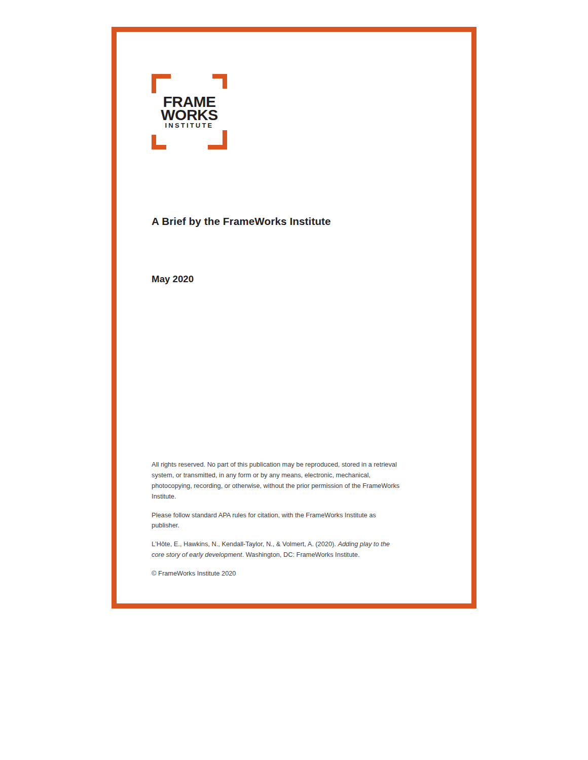Frame Works Institute
A Brief by the FrameWorks Institute
May 2020
All rights reserved. No part of this publication may be reproduced, stored in a retrieval system, or transmitted, in any form or by any means, electronic, mechanical, photocopying, recording, or otherwise, without the prior permission of the FrameWorks Institute.
Please follow standard APA rules for citation, with the FrameWorks Institute as publisher.
L'Hôte, E., Hawkins, N., Kendall-Taylor, N., & Volmert, A. (2020). Adding play to the core story of early development. Washington, DC: FrameWorks Institute.
© FrameWorks Institute 2020